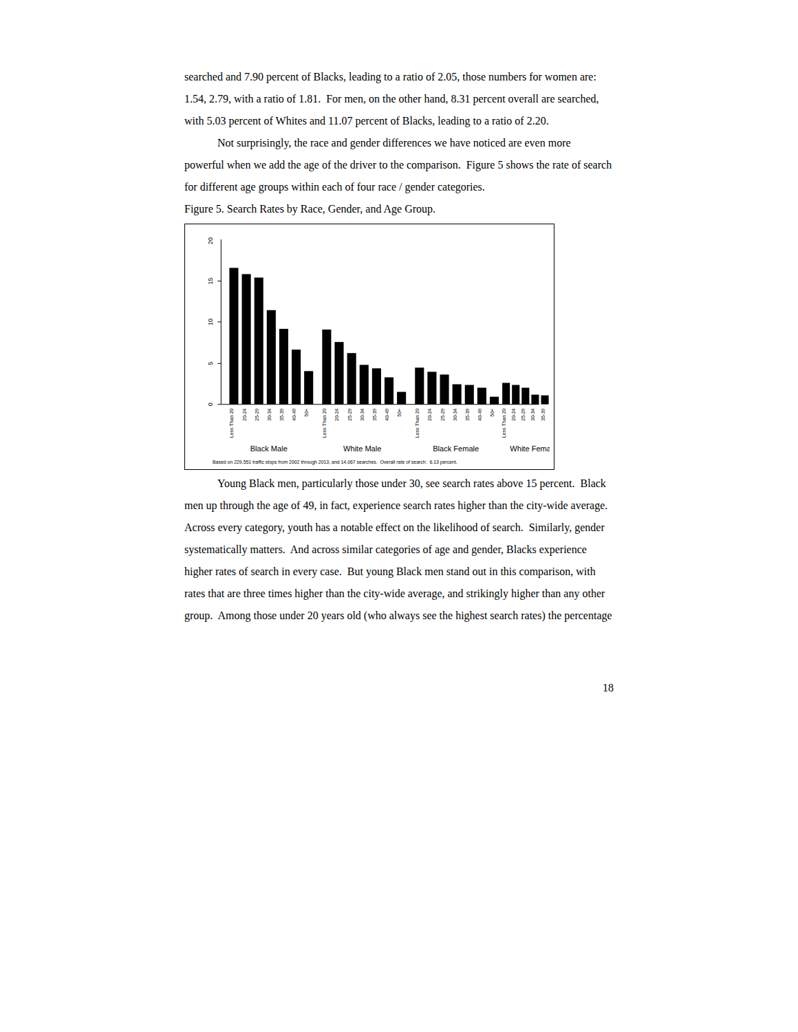searched and 7.90 percent of Blacks, leading to a ratio of 2.05, those numbers for women are:
1.54, 2.79, with a ratio of 1.81. For men, on the other hand, 8.31 percent overall are searched,
with 5.03 percent of Whites and 11.07 percent of Blacks, leading to a ratio of 2.20.
Not surprisingly, the race and gender differences we have noticed are even more
powerful when we add the age of the driver to the comparison. Figure 5 shows the rate of search
for different age groups within each of four race / gender categories.
Figure 5. Search Rates by Race, Gender, and Age Group.
0 5 10 15 20 Less Than 20 20-24 25-29 30-34 35-39 40-49 50+ Less Than 20 20-24 25-29 30-34 35-39 40-49 50+ Less Than 20 20-24 25-29 30-34 35-39 40-49 50+ Less Than 20 20-24 25-29 30-34 35-39 40-49 50+ Black Male White Male Black Female White Female
Based on 229,551 traffic stops from 2002 through 2013, and 14,067 searches. Overall rate of search: 6.13 percent.
Young Black men, particularly those under 30, see search rates above 15 percent. Black
men up through the age of 49, in fact, experience search rates higher than the city-wide average.
Across every category, youth has a notable effect on the likelihood of search. Similarly, gender
systematically matters. And across similar categories of age and gender, Blacks experience
higher rates of search in every case. But young Black men stand out in this comparison, with
rates that are three times higher than the city-wide average, and strikingly higher than any other
group. Among those under 20 years old (who always see the highest search rates) the percentage
18